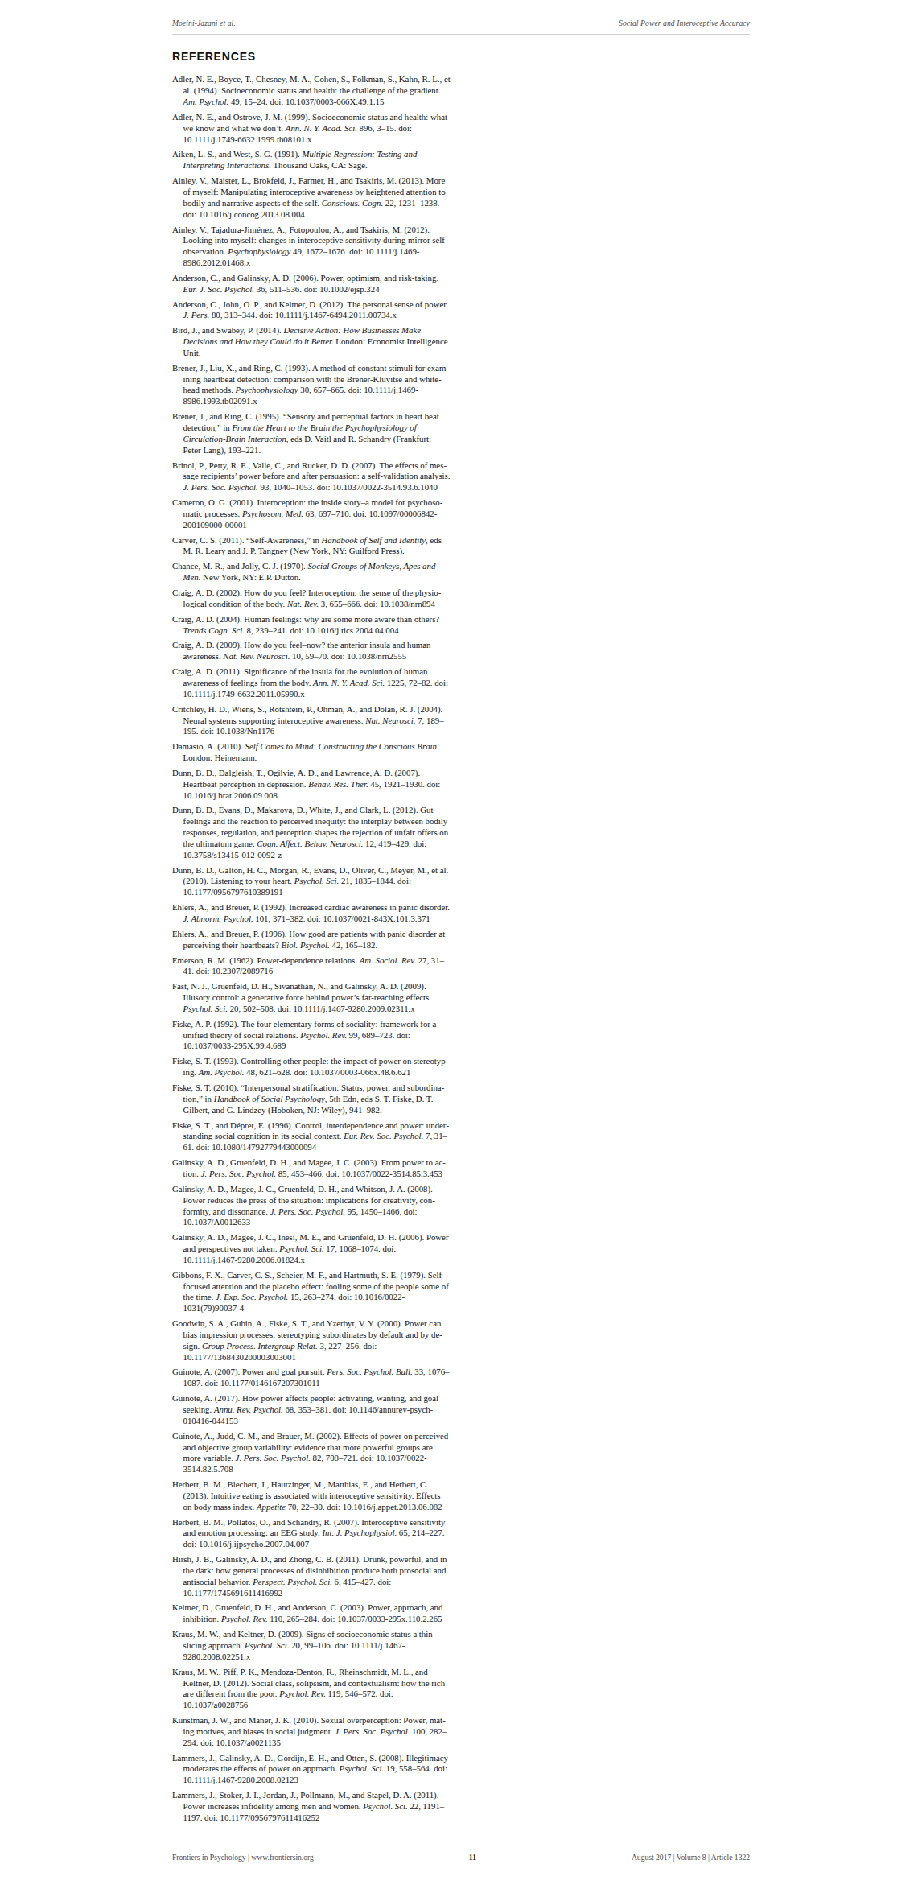Moeini-Jazani et al. Social Power and Interoceptive Accuracy
REFERENCES
Adler, N. E., Boyce, T., Chesney, M. A., Cohen, S., Folkman, S., Kahn, R. L., et al. (1994). Socioeconomic status and health: the challenge of the gradient. Am. Psychol. 49, 15–24. doi: 10.1037/0003-066X.49.1.15
Adler, N. E., and Ostrove, J. M. (1999). Socioeconomic status and health: what we know and what we don’t. Ann. N. Y. Acad. Sci. 896, 3–15. doi: 10.1111/j.1749-6632.1999.tb08101.x
Aiken, L. S., and West, S. G. (1991). Multiple Regression: Testing and Interpreting Interactions. Thousand Oaks, CA: Sage.
Ainley, V., Maister, L., Brokfeld, J., Farmer, H., and Tsakiris, M. (2013). More of myself: Manipulating interoceptive awareness by heightened attention to bodily and narrative aspects of the self. Conscious. Cogn. 22, 1231–1238. doi: 10.1016/j.concog.2013.08.004
Ainley, V., Tajadura-Jiménez, A., Fotopoulou, A., and Tsakiris, M. (2012). Looking into myself: changes in interoceptive sensitivity during mirror self-observation. Psychophysiology 49, 1672–1676. doi: 10.1111/j.1469-8986.2012.01468.x
Anderson, C., and Galinsky, A. D. (2006). Power, optimism, and risk-taking. Eur. J. Soc. Psychol. 36, 511–536. doi: 10.1002/ejsp.324
Anderson, C., John, O. P., and Keltner, D. (2012). The personal sense of power. J. Pers. 80, 313–344. doi: 10.1111/j.1467-6494.2011.00734.x
Bird, J., and Swabey, P. (2014). Decisive Action: How Businesses Make Decisions and How they Could do it Better. London: Economist Intelligence Unit.
Brener, J., Liu, X., and Ring, C. (1993). A method of constant stimuli for examining heartbeat detection: comparison with the Brener-Kluvitse and whitehead methods. Psychophysiology 30, 657–665. doi: 10.1111/j.1469-8986.1993.tb02091.x
Brener, J., and Ring, C. (1995). “Sensory and perceptual factors in heart beat detection,” in From the Heart to the Brain the Psychophysiology of Circulation-Brain Interaction, eds D. Vaitl and R. Schandry (Frankfurt: Peter Lang), 193–221.
Brinol, P., Petty, R. E., Valle, C., and Rucker, D. D. (2007). The effects of message recipients’ power before and after persuasion: a self-validation analysis. J. Pers. Soc. Psychol. 93, 1040–1053. doi: 10.1037/0022-3514.93.6.1040
Cameron, O. G. (2001). Interoception: the inside story–a model for psychosomatic processes. Psychosom. Med. 63, 697–710. doi: 10.1097/00006842-200109000-00001
Carver, C. S. (2011). “Self-Awareness,” in Handbook of Self and Identity, eds M. R. Leary and J. P. Tangney (New York, NY: Guilford Press).
Chance, M. R., and Jolly, C. J. (1970). Social Groups of Monkeys, Apes and Men. New York, NY: E.P. Dutton.
Craig, A. D. (2002). How do you feel? Interoception: the sense of the physiological condition of the body. Nat. Rev. 3, 655–666. doi: 10.1038/nrn894
Craig, A. D. (2004). Human feelings: why are some more aware than others? Trends Cogn. Sci. 8, 239–241. doi: 10.1016/j.tics.2004.04.004
Craig, A. D. (2009). How do you feel–now? the anterior insula and human awareness. Nat. Rev. Neurosci. 10, 59–70. doi: 10.1038/nrn2555
Craig, A. D. (2011). Significance of the insula for the evolution of human awareness of feelings from the body. Ann. N. Y. Acad. Sci. 1225, 72–82. doi: 10.1111/j.1749-6632.2011.05990.x
Critchley, H. D., Wiens, S., Rotshtein, P., Ohman, A., and Dolan, R. J. (2004). Neural systems supporting interoceptive awareness. Nat. Neurosci. 7, 189–195. doi: 10.1038/Nn1176
Damasio, A. (2010). Self Comes to Mind: Constructing the Conscious Brain. London: Heinemann.
Dunn, B. D., Dalgleish, T., Ogilvie, A. D., and Lawrence, A. D. (2007). Heartbeat perception in depression. Behav. Res. Ther. 45, 1921–1930. doi: 10.1016/j.brat.2006.09.008
Dunn, B. D., Evans, D., Makarova, D., White, J., and Clark, L. (2012). Gut feelings and the reaction to perceived inequity: the interplay between bodily responses, regulation, and perception shapes the rejection of unfair offers on the ultimatum game. Cogn. Affect. Behav. Neurosci. 12, 419–429. doi: 10.3758/s13415-012-0092-z
Dunn, B. D., Galton, H. C., Morgan, R., Evans, D., Oliver, C., Meyer, M., et al. (2010). Listening to your heart. Psychol. Sci. 21, 1835–1844. doi: 10.1177/0956797610389191
Ehlers, A., and Breuer, P. (1992). Increased cardiac awareness in panic disorder. J. Abnorm. Psychol. 101, 371–382. doi: 10.1037/0021-843X.101.3.371
Ehlers, A., and Breuer, P. (1996). How good are patients with panic disorder at perceiving their heartbeats? Biol. Psychol. 42, 165–182.
Emerson, R. M. (1962). Power-dependence relations. Am. Sociol. Rev. 27, 31–41. doi: 10.2307/2089716
Fast, N. J., Gruenfeld, D. H., Sivanathan, N., and Galinsky, A. D. (2009). Illusory control: a generative force behind power’s far-reaching effects. Psychol. Sci. 20, 502–508. doi: 10.1111/j.1467-9280.2009.02311.x
Fiske, A. P. (1992). The four elementary forms of sociality: framework for a unified theory of social relations. Psychol. Rev. 99, 689–723. doi: 10.1037/0033-295X.99.4.689
Fiske, S. T. (1993). Controlling other people: the impact of power on stereotyping. Am. Psychol. 48, 621–628. doi: 10.1037/0003-066x.48.6.621
Fiske, S. T. (2010). “Interpersonal stratification: Status, power, and subordination,” in Handbook of Social Psychology, 5th Edn, eds S. T. Fiske, D. T. Gilbert, and G. Lindzey (Hoboken, NJ: Wiley), 941–982.
Fiske, S. T., and Dépret, E. (1996). Control, interdependence and power: understanding social cognition in its social context. Eur. Rev. Soc. Psychol. 7, 31–61. doi: 10.1080/14792779443000094
Galinsky, A. D., Gruenfeld, D. H., and Magee, J. C. (2003). From power to action. J. Pers. Soc. Psychol. 85, 453–466. doi: 10.1037/0022-3514.85.3.453
Galinsky, A. D., Magee, J. C., Gruenfeld, D. H., and Whitson, J. A. (2008). Power reduces the press of the situation: implications for creativity, conformity, and dissonance. J. Pers. Soc. Psychol. 95, 1450–1466. doi: 10.1037/A0012633
Galinsky, A. D., Magee, J. C., Inesi, M. E., and Gruenfeld, D. H. (2006). Power and perspectives not taken. Psychol. Sci. 17, 1068–1074. doi: 10.1111/j.1467-9280.2006.01824.x
Gibbons, F. X., Carver, C. S., Scheier, M. F., and Hartmuth, S. E. (1979). Self-focused attention and the placebo effect: fooling some of the people some of the time. J. Exp. Soc. Psychol. 15, 263–274. doi: 10.1016/0022-1031(79)90037-4
Goodwin, S. A., Gubin, A., Fiske, S. T., and Yzerbyt, V. Y. (2000). Power can bias impression processes: stereotyping subordinates by default and by design. Group Process. Intergroup Relat. 3, 227–256. doi: 10.1177/1368430200003003001
Guinote, A. (2007). Power and goal pursuit. Pers. Soc. Psychol. Bull. 33, 1076–1087. doi: 10.1177/0146167207301011
Guinote, A. (2017). How power affects people: activating, wanting, and goal seeking. Annu. Rev. Psychol. 68, 353–381. doi: 10.1146/annurev-psych-010416-044153
Guinote, A., Judd, C. M., and Brauer, M. (2002). Effects of power on perceived and objective group variability: evidence that more powerful groups are more variable. J. Pers. Soc. Psychol. 82, 708–721. doi: 10.1037/0022-3514.82.5.708
Herbert, B. M., Blechert, J., Hautzinger, M., Matthias, E., and Herbert, C. (2013). Intuitive eating is associated with interoceptive sensitivity. Effects on body mass index. Appetite 70, 22–30. doi: 10.1016/j.appet.2013.06.082
Herbert, B. M., Pollatos, O., and Schandry, R. (2007). Interoceptive sensitivity and emotion processing: an EEG study. Int. J. Psychophysiol. 65, 214–227. doi: 10.1016/j.ijpsycho.2007.04.007
Hirsh, J. B., Galinsky, A. D., and Zhong, C. B. (2011). Drunk, powerful, and in the dark: how general processes of disinhibition produce both prosocial and antisocial behavior. Perspect. Psychol. Sci. 6, 415–427. doi: 10.1177/1745691611416992
Keltner, D., Gruenfeld, D. H., and Anderson, C. (2003). Power, approach, and inhibition. Psychol. Rev. 110, 265–284. doi: 10.1037/0033-295x.110.2.265
Kraus, M. W., and Keltner, D. (2009). Signs of socioeconomic status a thin-slicing approach. Psychol. Sci. 20, 99–106. doi: 10.1111/j.1467-9280.2008.02251.x
Kraus, M. W., Piff, P. K., Mendoza-Denton, R., Rheinschmidt, M. L., and Keltner, D. (2012). Social class, solipsism, and contextualism: how the rich are different from the poor. Psychol. Rev. 119, 546–572. doi: 10.1037/a0028756
Kunstman, J. W., and Maner, J. K. (2010). Sexual overperception: Power, mating motives, and biases in social judgment. J. Pers. Soc. Psychol. 100, 282–294. doi: 10.1037/a0021135
Lammers, J., Galinsky, A. D., Gordijn, E. H., and Otten, S. (2008). Illegitimacy moderates the effects of power on approach. Psychol. Sci. 19, 558–564. doi: 10.1111/j.1467-9280.2008.02123
Lammers, J., Stoker, J. I., Jordan, J., Pollmann, M., and Stapel, D. A. (2011). Power increases infidelity among men and women. Psychol. Sci. 22, 1191–1197. doi: 10.1177/0956797611416252
Frontiers in Psychology | www.frontiersin.org 11 August 2017 | Volume 8 | Article 1322